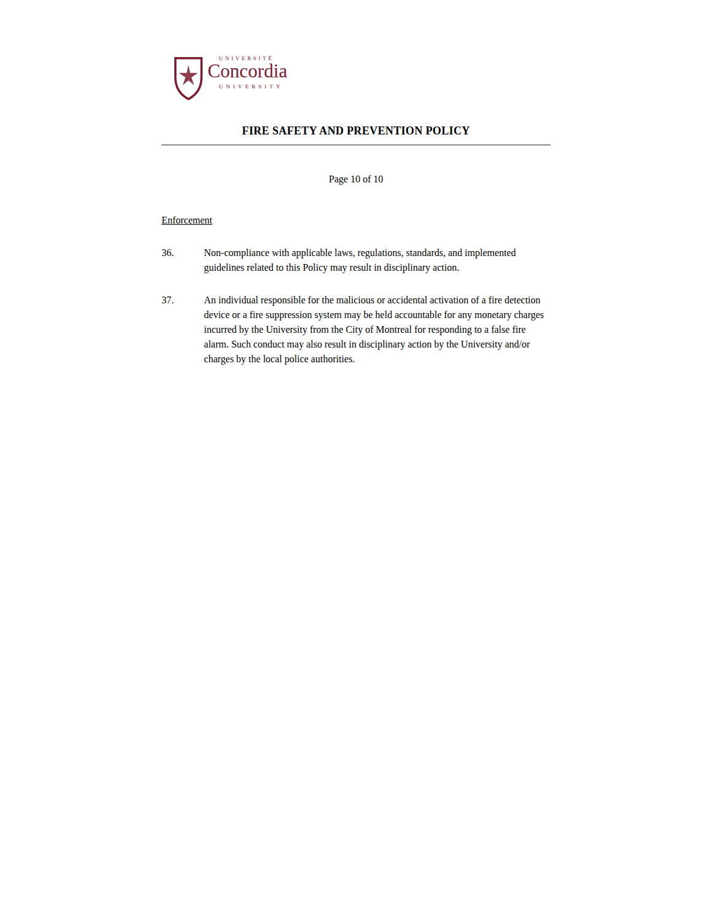UNIVERSITÉ Concordia UNIVERSITY
FIRE SAFETY AND PREVENTION POLICY
Page 10 of 10
Enforcement
36. Non-compliance with applicable laws, regulations, standards, and implemented guidelines related to this Policy may result in disciplinary action.
37. An individual responsible for the malicious or accidental activation of a fire detection device or a fire suppression system may be held accountable for any monetary charges incurred by the University from the City of Montreal for responding to a false fire alarm. Such conduct may also result in disciplinary action by the University and/or charges by the local police authorities.